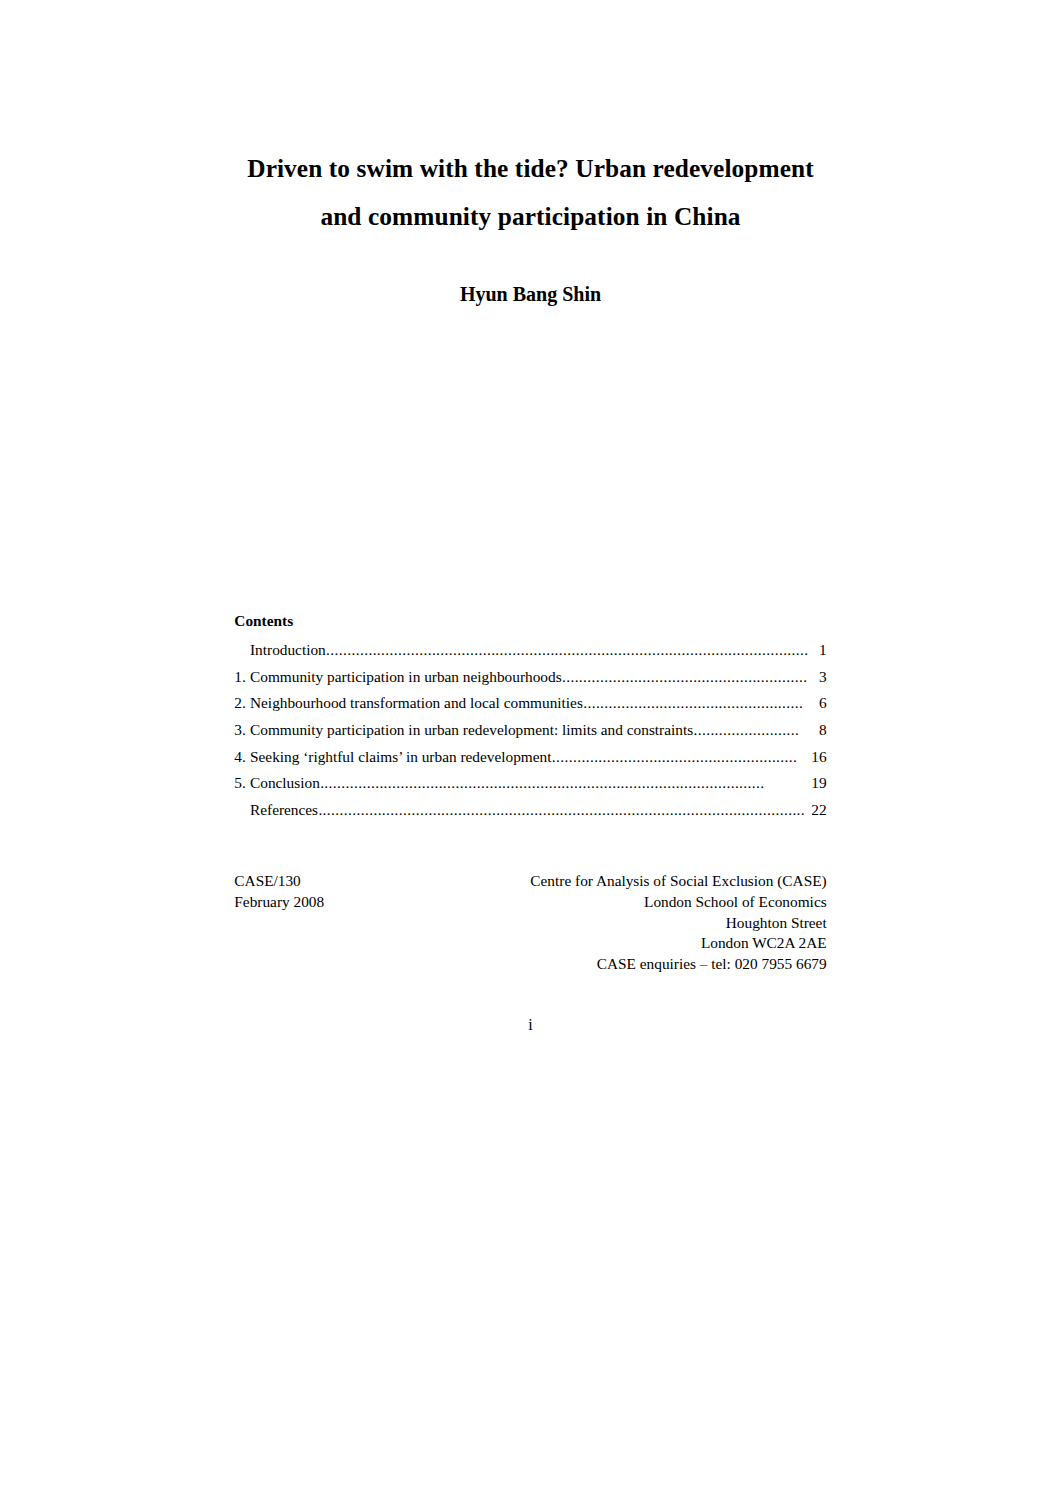Driven to swim with the tide? Urban redevelopment and community participation in China
Hyun Bang Shin
Contents
| | Introduction .................................................................................................................. | 1 |
| 1. | Community participation in urban neighbourhoods .......................................................... | 3 |
| 2. | Neighbourhood transformation and local communities .................................................... | 6 |
| 3. | Community participation in urban redevelopment: limits and constraints ......................... | 8 |
| 4. | Seeking ‘rightful claims’ in urban redevelopment .......................................................... | 16 |
| 5. | Conclusion ......................................................................................................... | 19 |
| | References ................................................................................................................... | 22 |
CASE/130
February 2008
Centre for Analysis of Social Exclusion (CASE)
London School of Economics
Houghton Street
London WC2A 2AE
CASE enquiries – tel: 020 7955 6679
i